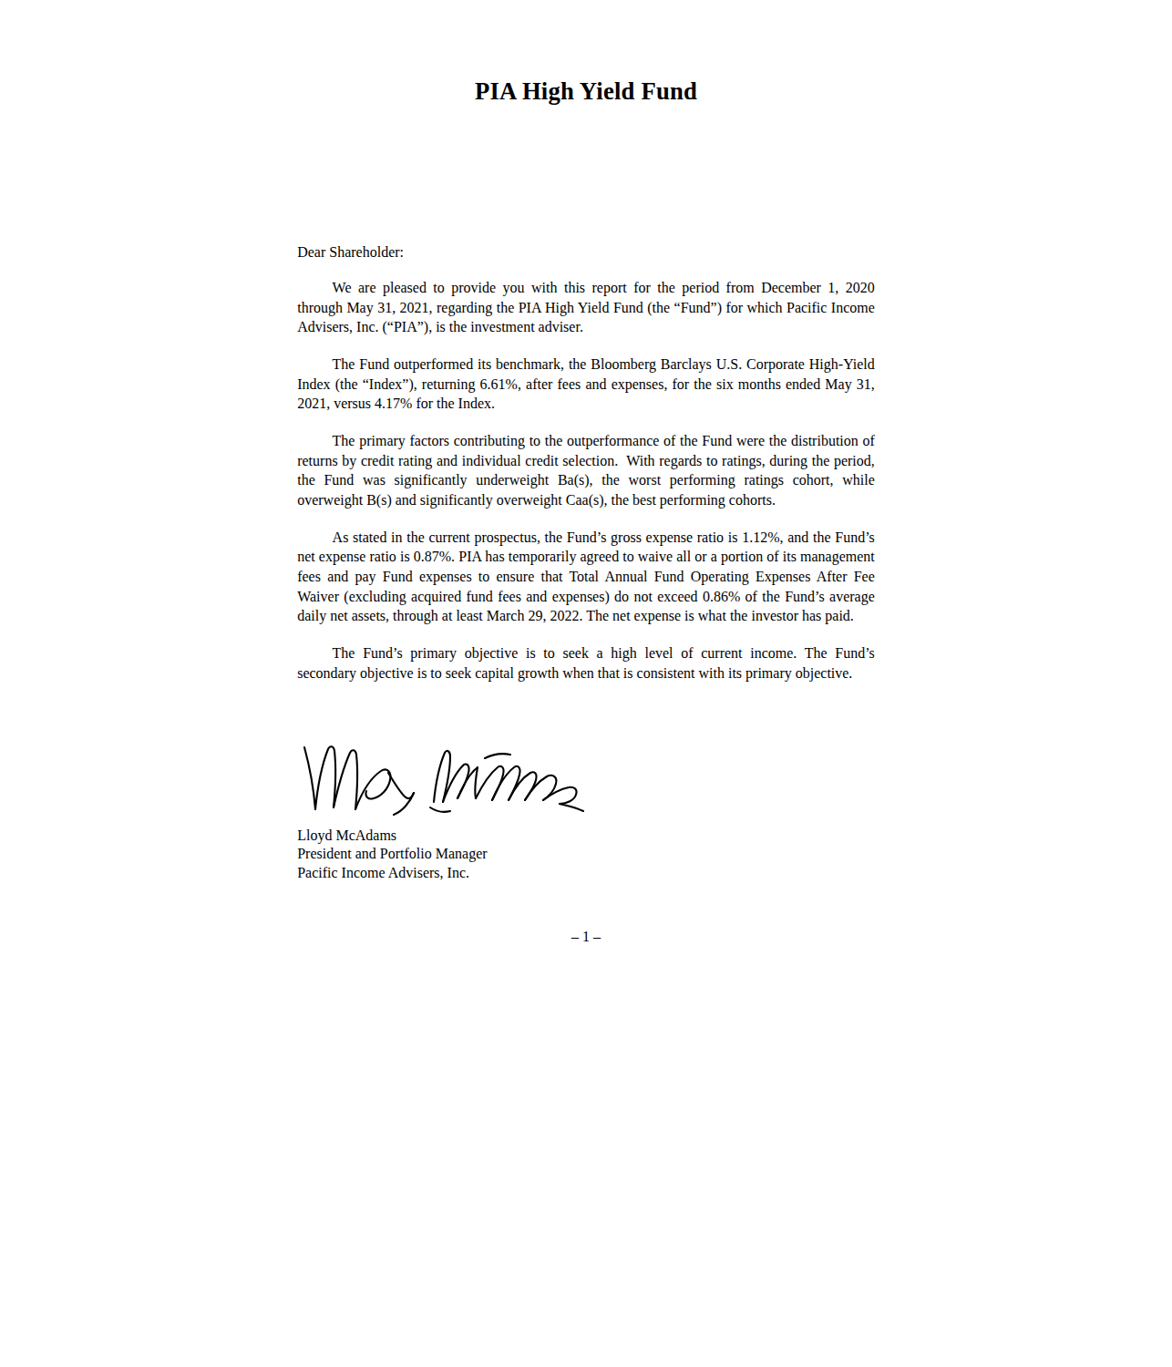PIA High Yield Fund
Dear Shareholder:
We are pleased to provide you with this report for the period from December 1, 2020 through May 31, 2021, regarding the PIA High Yield Fund (the “Fund”) for which Pacific Income Advisers, Inc. (“PIA”), is the investment adviser.
The Fund outperformed its benchmark, the Bloomberg Barclays U.S. Corporate High-Yield Index (the “Index”), returning 6.61%, after fees and expenses, for the six months ended May 31, 2021, versus 4.17% for the Index.
The primary factors contributing to the outperformance of the Fund were the distribution of returns by credit rating and individual credit selection. With regards to ratings, during the period, the Fund was significantly underweight Ba(s), the worst performing ratings cohort, while overweight B(s) and significantly overweight Caa(s), the best performing cohorts.
As stated in the current prospectus, the Fund’s gross expense ratio is 1.12%, and the Fund’s net expense ratio is 0.87%. PIA has temporarily agreed to waive all or a portion of its management fees and pay Fund expenses to ensure that Total Annual Fund Operating Expenses After Fee Waiver (excluding acquired fund fees and expenses) do not exceed 0.86% of the Fund’s average daily net assets, through at least March 29, 2022. The net expense is what the investor has paid.
The Fund’s primary objective is to seek a high level of current income. The Fund’s secondary objective is to seek capital growth when that is consistent with its primary objective.
Lloyd McAdams signature
Lloyd McAdams
President and Portfolio Manager
Pacific Income Advisers, Inc.
– 1 –